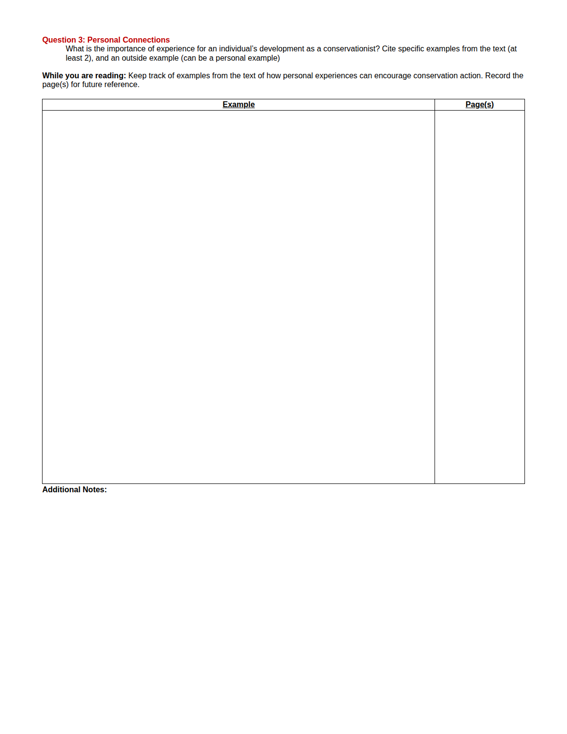Question 3: Personal Connections
What is the importance of experience for an individual’s development as a conservationist? Cite specific examples from the text (at least 2), and an outside example (can be a personal example)
While you are reading: Keep track of examples from the text of how personal experiences can encourage conservation action. Record the page(s) for future reference.
| Example | Page(s) |
| --- | --- |
Additional Notes: